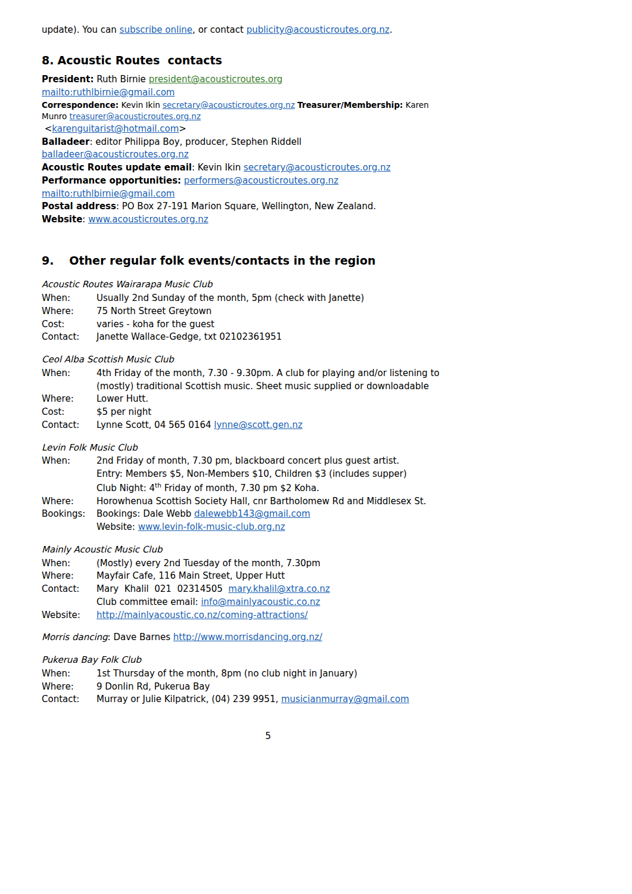update). You can subscribe online, or contact publicity@acousticroutes.org.nz.
8. Acoustic Routes contacts
President: Ruth Birnie president@acousticroutes.org
mailto:ruthlbirnie@gmail.com
Correspondence: Kevin Ikin secretary@acousticroutes.org.nz Treasurer/Membership: Karen
Munro treasurer@acousticroutes.org.nz
<karenguitarist@hotmail.com>
Balladeer: editor Philippa Boy, producer, Stephen Riddell
balladeer@acousticroutes.org.nz
Acoustic Routes update email: Kevin Ikin secretary@acousticroutes.org.nz
Performance opportunities: performers@acousticroutes.org.nz
mailto:ruthlbirnie@gmail.com
Postal address: PO Box 27-191 Marion Square, Wellington, New Zealand.
Website: www.acousticroutes.org.nz
9. Other regular folk events/contacts in the region
Acoustic Routes Wairarapa Music Club
| When: | Usually 2nd Sunday of the month, 5pm (check with Janette) |
| Where: | 75 North Street Greytown |
| Cost: | varies - koha for the guest |
| Contact: | Janette Wallace-Gedge, txt 02102361951 |
Ceol Alba Scottish Music Club
| When: | 4th Friday of the month, 7.30 - 9.30pm. A club for playing and/or listening to (mostly) traditional Scottish music. Sheet music supplied or downloadable |
| Where: | Lower Hutt. |
| Cost: | $5 per night |
| Contact: | Lynne Scott, 04 565 0164 lynne@scott.gen.nz |
Levin Folk Music Club
| When: | 2nd Friday of month, 7.30 pm, blackboard concert plus guest artist. Entry: Members $5, Non-Members $10, Children $3 (includes supper) Club Night: 4 th Friday of month, 7.30 pm $2 Koha. |
| Where: | Horowhenua Scottish Society Hall, cnr Bartholomew Rd and Middlesex St. |
| Bookings: | Bookings: Dale Webb dalewebb143@gmail.com Website: www.levin-folk-music-club.org.nz |
Mainly Acoustic Music Club
| When: | (Mostly) every 2nd Tuesday of the month, 7.30pm |
| Where: | Mayfair Cafe, 116 Main Street, Upper Hutt |
| Contact: | Mary Khalil 021 02314505 mary.khalil@xtra.co.nz Club committee email: info@mainlyacoustic.co.nz |
| Website: | http://mainlyacoustic.co.nz/coming-attractions/ |
Morris dancing: Dave Barnes http://www.morrisdancing.org.nz/
Pukerua Bay Folk Club
| When: | 1st Thursday of the month, 8pm (no club night in January) |
| Where: | 9 Donlin Rd, Pukerua Bay |
| Contact: | Murray or Julie Kilpatrick, (04) 239 9951, musicianmurray@gmail.com |
5